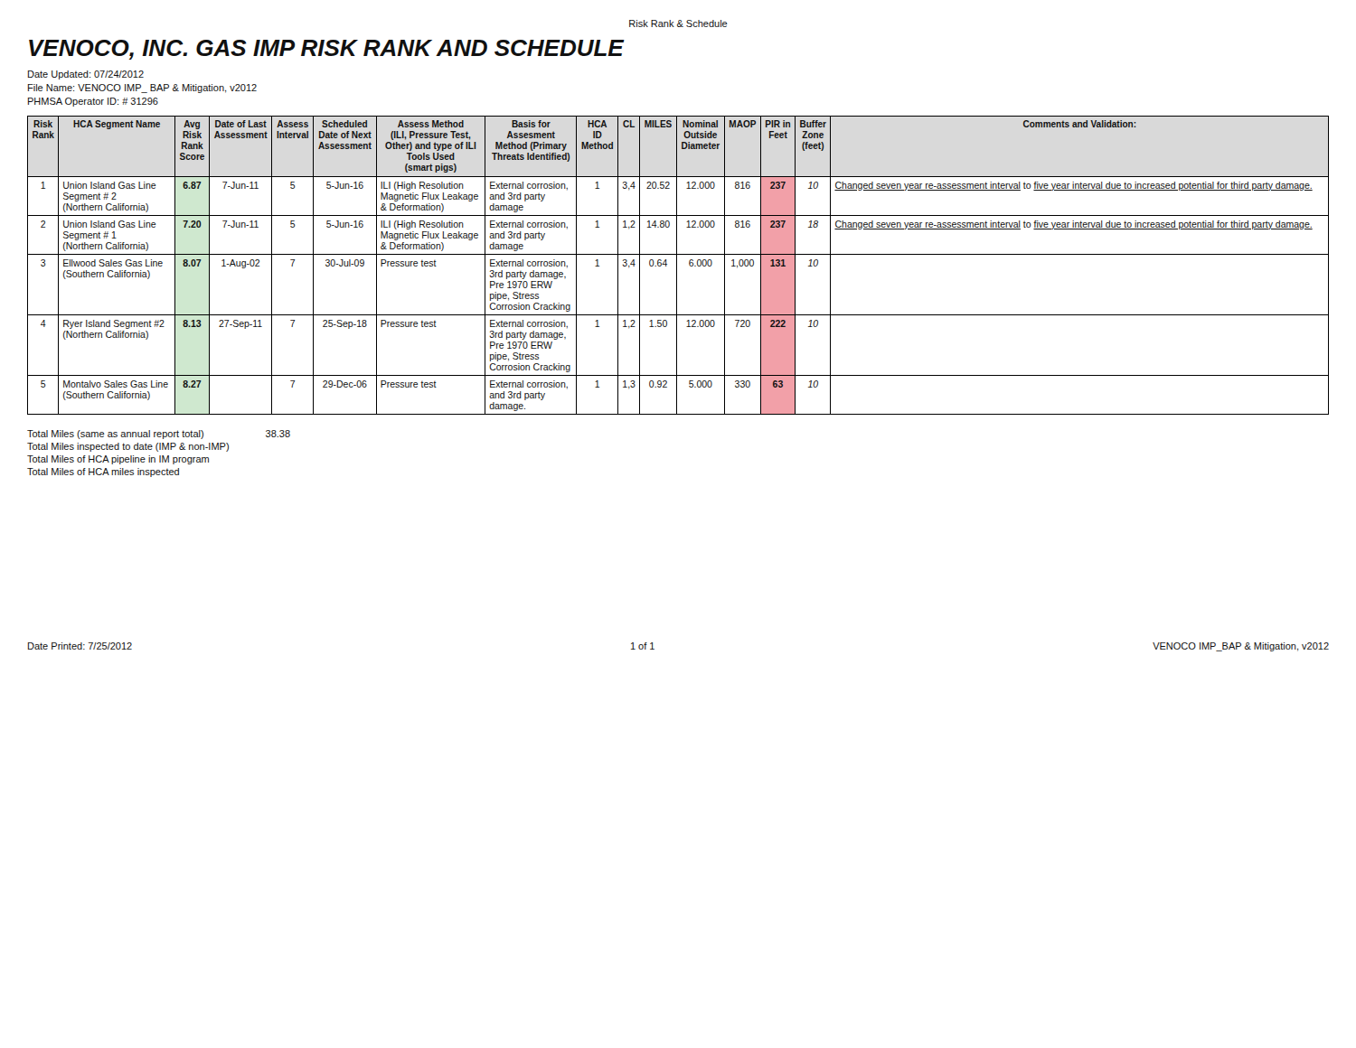Risk Rank & Schedule
VENOCO, INC. GAS IMP RISK RANK AND SCHEDULE
Date Updated: 07/24/2012
File Name: VENOCO IMP_ BAP & Mitigation, v2012
PHMSA Operator ID: # 31296
| Risk Rank | HCA Segment Name | Avg Risk Rank Score | Date of Last Assessment | Assess Interval | Scheduled Date of Next Assessment | Assess Method (ILI, Pressure Test, Other) and type of ILI Tools Used (smart pigs) | Basis for Assesment Method (Primary Threats Identified) | HCA ID Method | CL | MILES | Nominal Outside Diameter | MAOP | PIR in Feet | Buffer Zone (feet) | Comments and Validation: |
| --- | --- | --- | --- | --- | --- | --- | --- | --- | --- | --- | --- | --- | --- | --- | --- |
| 1 | Union Island Gas Line Segment # 2 (Northern California) | 6.87 | 7-Jun-11 | 5 | 5-Jun-16 | ILI (High Resolution Magnetic Flux Leakage & Deformation) | External corrosion, and 3rd party damage | 1 | 3,4 | 20.52 | 12.000 | 816 | 237 | 10 | Changed seven year re-assessment interval to five year interval due to increased potential for third party damage. |
| 2 | Union Island Gas Line Segment # 1 (Northern California) | 7.20 | 7-Jun-11 | 5 | 5-Jun-16 | ILI (High Resolution Magnetic Flux Leakage & Deformation) | External corrosion, and 3rd party damage | 1 | 1,2 | 14.80 | 12.000 | 816 | 237 | 18 | Changed seven year re-assessment interval to five year interval due to increased potential for third party damage. |
| 3 | Ellwood Sales Gas Line (Southern California) | 8.07 | 1-Aug-02 | 7 | 30-Jul-09 | Pressure test | External corrosion, 3rd party damage, Pre 1970 ERW pipe, Stress Corrosion Cracking | 1 | 3,4 | 0.64 | 6.000 | 1,000 | 131 | 10 | |
| 4 | Ryer Island Segment #2 (Northern California) | 8.13 | 27-Sep-11 | 7 | 25-Sep-18 | Pressure test | External corrosion, 3rd party damage, Pre 1970 ERW pipe, Stress Corrosion Cracking | 1 | 1,2 | 1.50 | 12.000 | 720 | 222 | 10 | |
| 5 | Montalvo Sales Gas Line (Southern California) | 8.27 | | 7 | 29-Dec-06 | Pressure test | External corrosion, and 3rd party damage. | 1 | 1,3 | 0.92 | 5.000 | 330 | 63 | 10 | |
| Total Miles (same as annual report total) | 38.38 |
| Total Miles inspected to date (IMP & non-IMP) | |
| Total Miles of HCA pipeline in IM program | |
| Total Miles of HCA miles inspected | |
Date Printed: 7/25/2012
1 of 1
VENOCO IMP_BAP & Mitigation, v2012